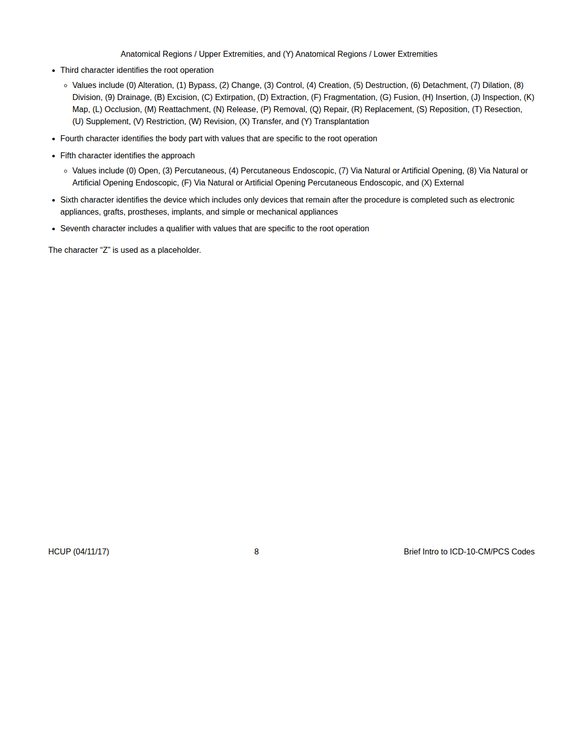Anatomical Regions / Upper Extremities, and (Y) Anatomical Regions / Lower Extremities
Third character identifies the root operation
Values include (0) Alteration, (1) Bypass, (2) Change, (3) Control, (4) Creation, (5) Destruction, (6) Detachment, (7) Dilation, (8) Division, (9) Drainage, (B) Excision, (C) Extirpation, (D) Extraction, (F) Fragmentation, (G) Fusion, (H) Insertion, (J) Inspection, (K) Map, (L) Occlusion, (M) Reattachment, (N) Release, (P) Removal, (Q) Repair, (R) Replacement, (S) Reposition, (T) Resection, (U) Supplement, (V) Restriction, (W) Revision, (X) Transfer, and (Y) Transplantation
Fourth character identifies the body part with values that are specific to the root operation
Fifth character identifies the approach
Values include (0) Open, (3) Percutaneous, (4) Percutaneous Endoscopic, (7) Via Natural or Artificial Opening, (8) Via Natural or Artificial Opening Endoscopic, (F) Via Natural or Artificial Opening Percutaneous Endoscopic, and (X) External
Sixth character identifies the device which includes only devices that remain after the procedure is completed such as electronic appliances, grafts, prostheses, implants, and simple or mechanical appliances
Seventh character includes a qualifier with values that are specific to the root operation
The character “Z” is used as a placeholder.
HCUP (04/11/17) 8 Brief Intro to ICD-10-CM/PCS Codes